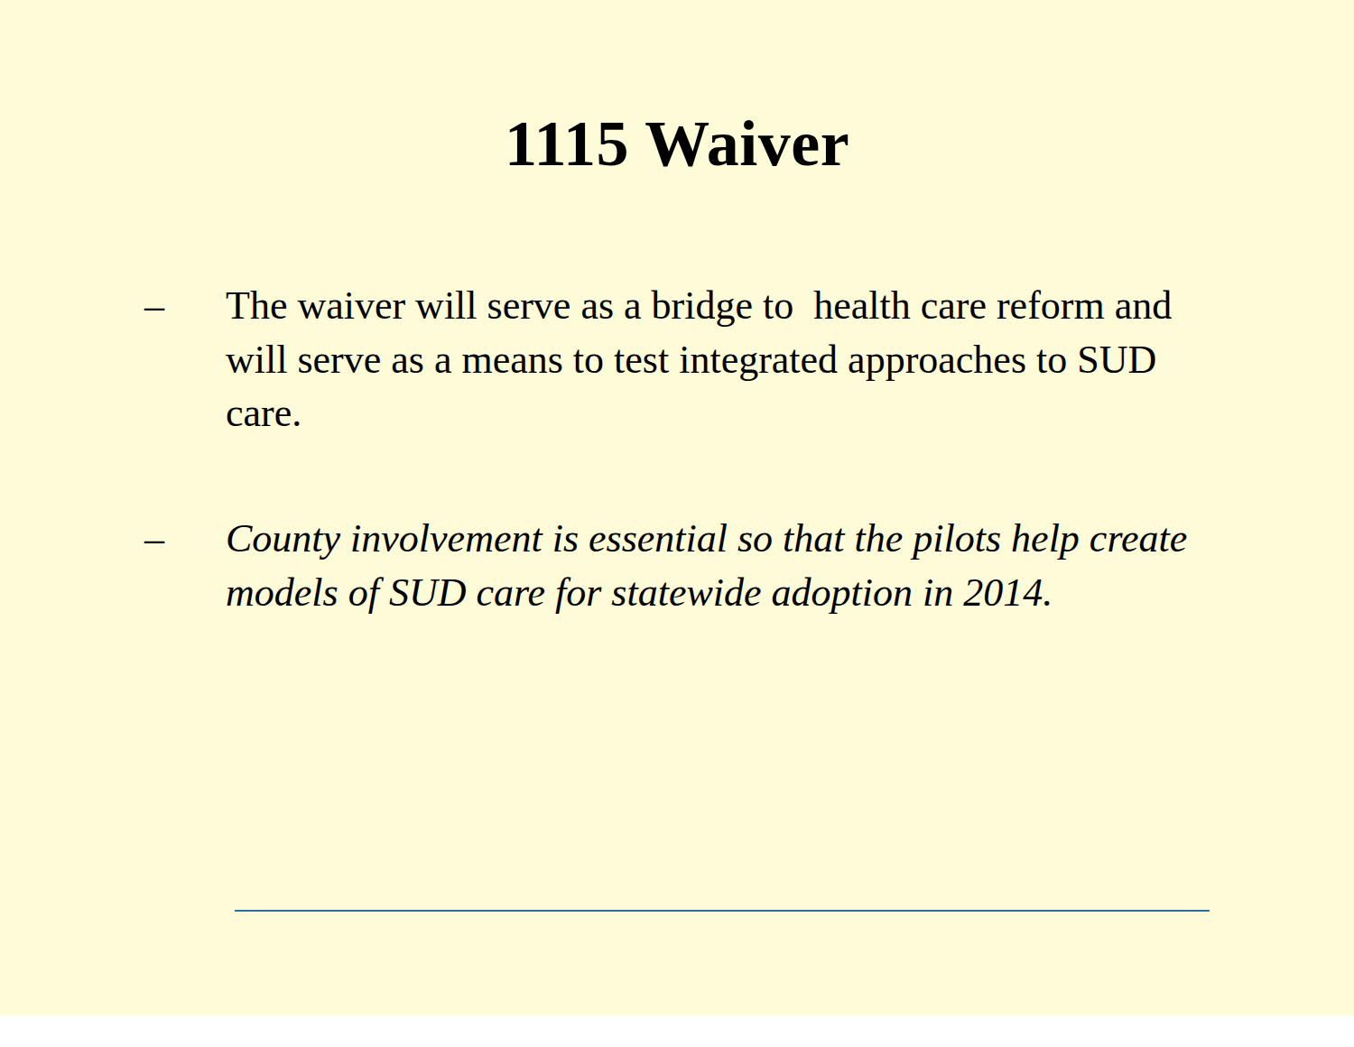1115 Waiver
The waiver will serve as a bridge to health care reform and will serve as a means to test integrated approaches to SUD care.
County involvement is essential so that the pilots help create models of SUD care for statewide adoption in 2014.